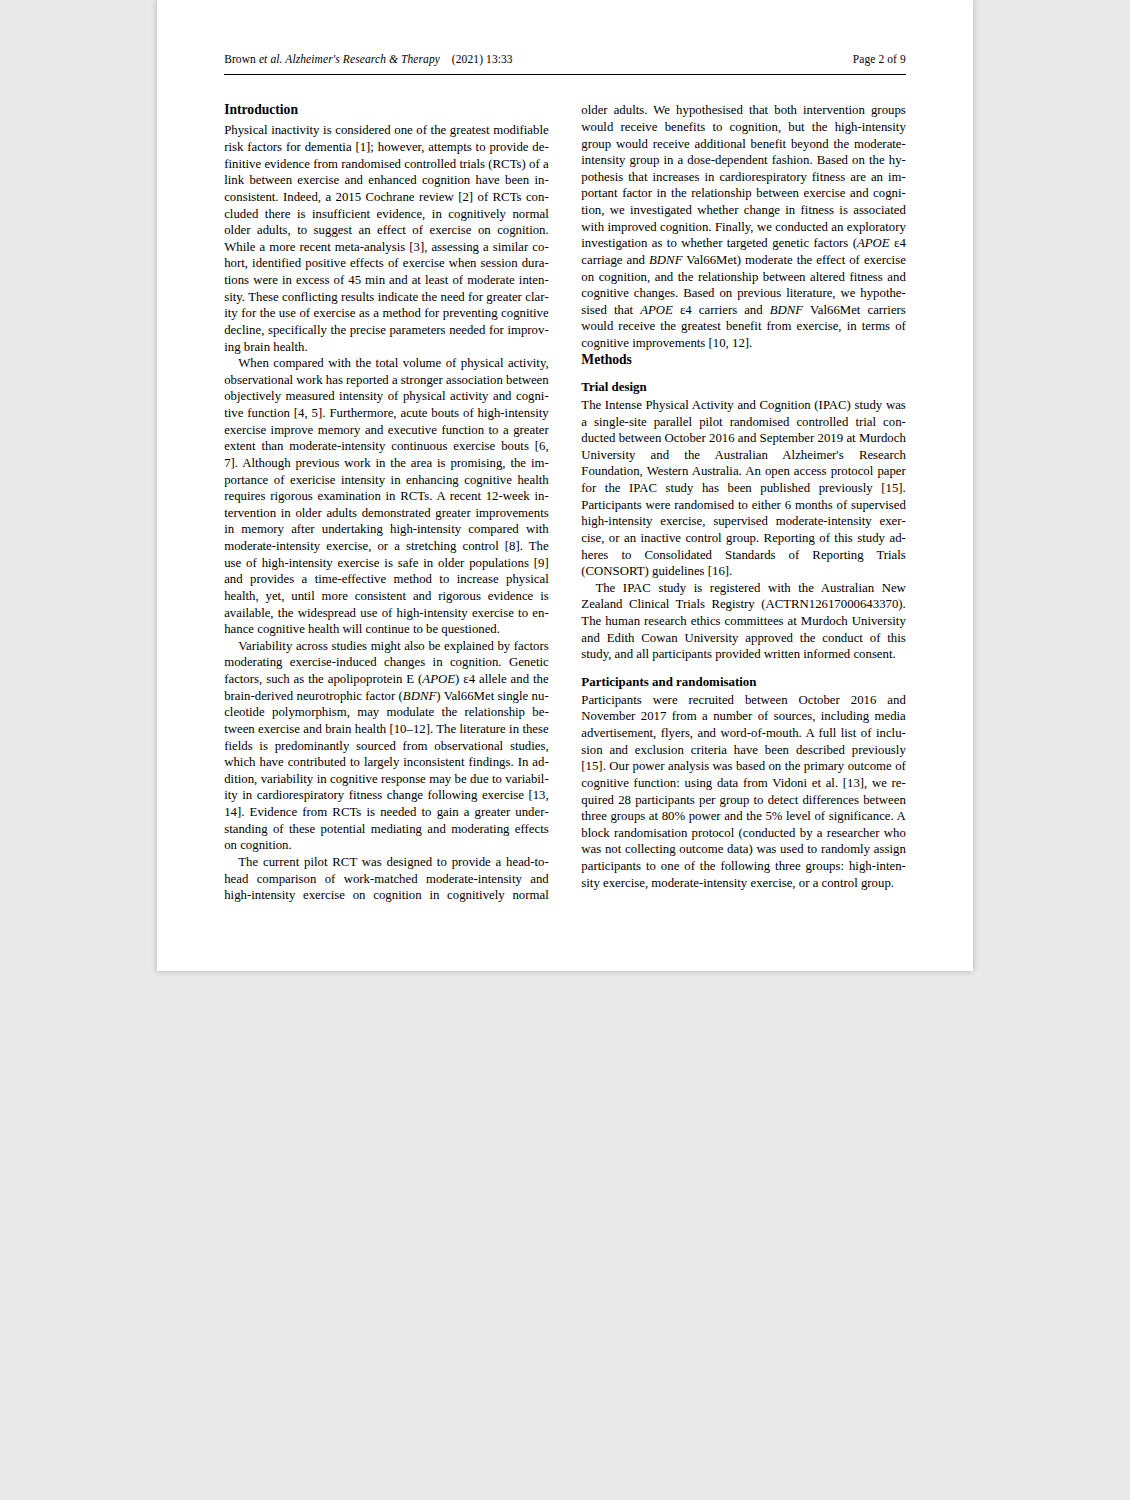Brown et al. Alzheimer's Research & Therapy (2021) 13:33
Page 2 of 9
Introduction
Physical inactivity is considered one of the greatest modifiable risk factors for dementia [1]; however, attempts to provide definitive evidence from randomised controlled trials (RCTs) of a link between exercise and enhanced cognition have been inconsistent. Indeed, a 2015 Cochrane review [2] of RCTs concluded there is insufficient evidence, in cognitively normal older adults, to suggest an effect of exercise on cognition. While a more recent meta-analysis [3], assessing a similar cohort, identified positive effects of exercise when session durations were in excess of 45 min and at least of moderate intensity. These conflicting results indicate the need for greater clarity for the use of exercise as a method for preventing cognitive decline, specifically the precise parameters needed for improving brain health.
When compared with the total volume of physical activity, observational work has reported a stronger association between objectively measured intensity of physical activity and cognitive function [4, 5]. Furthermore, acute bouts of high-intensity exercise improve memory and executive function to a greater extent than moderate-intensity continuous exercise bouts [6, 7]. Although previous work in the area is promising, the importance of exericise intensity in enhancing cognitive health requires rigorous examination in RCTs. A recent 12-week intervention in older adults demonstrated greater improvements in memory after undertaking high-intensity compared with moderate-intensity exercise, or a stretching control [8]. The use of high-intensity exercise is safe in older populations [9] and provides a time-effective method to increase physical health, yet, until more consistent and rigorous evidence is available, the widespread use of high-intensity exercise to enhance cognitive health will continue to be questioned.
Variability across studies might also be explained by factors moderating exercise-induced changes in cognition. Genetic factors, such as the apolipoprotein E (APOE) ε4 allele and the brain-derived neurotrophic factor (BDNF) Val66Met single nucleotide polymorphism, may modulate the relationship between exercise and brain health [10–12]. The literature in these fields is predominantly sourced from observational studies, which have contributed to largely inconsistent findings. In addition, variability in cognitive response may be due to variability in cardiorespiratory fitness change following exercise [13, 14]. Evidence from RCTs is needed to gain a greater understanding of these potential mediating and moderating effects on cognition.
The current pilot RCT was designed to provide a head-to-head comparison of work-matched moderate-intensity and high-intensity exercise on cognition in cognitively normal older adults. We hypothesised that both intervention groups would receive benefits to cognition, but the high-intensity group would receive additional benefit beyond the moderate-intensity group in a dose-dependent fashion. Based on the hypothesis that increases in cardiorespiratory fitness are an important factor in the relationship between exercise and cognition, we investigated whether change in fitness is associated with improved cognition. Finally, we conducted an exploratory investigation as to whether targeted genetic factors (APOE ε4 carriage and BDNF Val66Met) moderate the effect of exercise on cognition, and the relationship between altered fitness and cognitive changes. Based on previous literature, we hypothesised that APOE ε4 carriers and BDNF Val66Met carriers would receive the greatest benefit from exercise, in terms of cognitive improvements [10, 12].
Methods
Trial design
The Intense Physical Activity and Cognition (IPAC) study was a single-site parallel pilot randomised controlled trial conducted between October 2016 and September 2019 at Murdoch University and the Australian Alzheimer's Research Foundation, Western Australia. An open access protocol paper for the IPAC study has been published previously [15]. Participants were randomised to either 6 months of supervised high-intensity exercise, supervised moderate-intensity exercise, or an inactive control group. Reporting of this study adheres to Consolidated Standards of Reporting Trials (CONSORT) guidelines [16].
The IPAC study is registered with the Australian New Zealand Clinical Trials Registry (ACTRN12617000643370). The human research ethics committees at Murdoch University and Edith Cowan University approved the conduct of this study, and all participants provided written informed consent.
Participants and randomisation
Participants were recruited between October 2016 and November 2017 from a number of sources, including media advertisement, flyers, and word-of-mouth. A full list of inclusion and exclusion criteria have been described previously [15]. Our power analysis was based on the primary outcome of cognitive function: using data from Vidoni et al. [13], we required 28 participants per group to detect differences between three groups at 80% power and the 5% level of significance. A block randomisation protocol (conducted by a researcher who was not collecting outcome data) was used to randomly assign participants to one of the following three groups: high-intensity exercise, moderate-intensity exercise, or a control group.